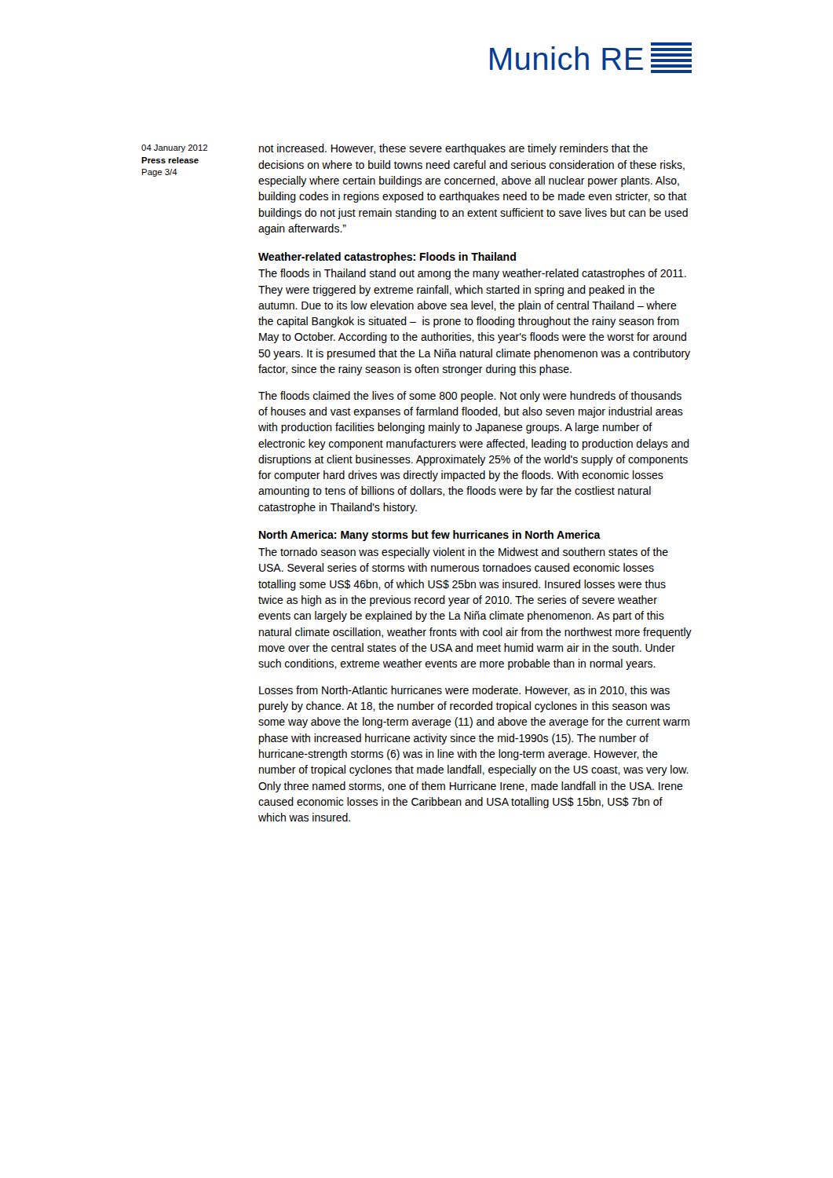Munich RE
04 January 2012
Press release
Page 3/4
not increased. However, these severe earthquakes are timely reminders that the decisions on where to build towns need careful and serious consideration of these risks, especially where certain buildings are concerned, above all nuclear power plants. Also, building codes in regions exposed to earthquakes need to be made even stricter, so that buildings do not just remain standing to an extent sufficient to save lives but can be used again afterwards.”
Weather-related catastrophes: Floods in Thailand
The floods in Thailand stand out among the many weather-related catastrophes of 2011. They were triggered by extreme rainfall, which started in spring and peaked in the autumn. Due to its low elevation above sea level, the plain of central Thailand – where the capital Bangkok is situated – is prone to flooding throughout the rainy season from May to October. According to the authorities, this year's floods were the worst for around 50 years. It is presumed that the La Niña natural climate phenomenon was a contributory factor, since the rainy season is often stronger during this phase.
The floods claimed the lives of some 800 people. Not only were hundreds of thousands of houses and vast expanses of farmland flooded, but also seven major industrial areas with production facilities belonging mainly to Japanese groups. A large number of electronic key component manufacturers were affected, leading to production delays and disruptions at client businesses. Approximately 25% of the world's supply of components for computer hard drives was directly impacted by the floods. With economic losses amounting to tens of billions of dollars, the floods were by far the costliest natural catastrophe in Thailand's history.
North America: Many storms but few hurricanes in North America
The tornado season was especially violent in the Midwest and southern states of the USA. Several series of storms with numerous tornadoes caused economic losses totalling some US$ 46bn, of which US$ 25bn was insured. Insured losses were thus twice as high as in the previous record year of 2010. The series of severe weather events can largely be explained by the La Niña climate phenomenon. As part of this natural climate oscillation, weather fronts with cool air from the northwest more frequently move over the central states of the USA and meet humid warm air in the south. Under such conditions, extreme weather events are more probable than in normal years.
Losses from North-Atlantic hurricanes were moderate. However, as in 2010, this was purely by chance. At 18, the number of recorded tropical cyclones in this season was some way above the long-term average (11) and above the average for the current warm phase with increased hurricane activity since the mid-1990s (15). The number of hurricane-strength storms (6) was in line with the long-term average. However, the number of tropical cyclones that made landfall, especially on the US coast, was very low. Only three named storms, one of them Hurricane Irene, made landfall in the USA. Irene caused economic losses in the Caribbean and USA totalling US$ 15bn, US$ 7bn of which was insured.